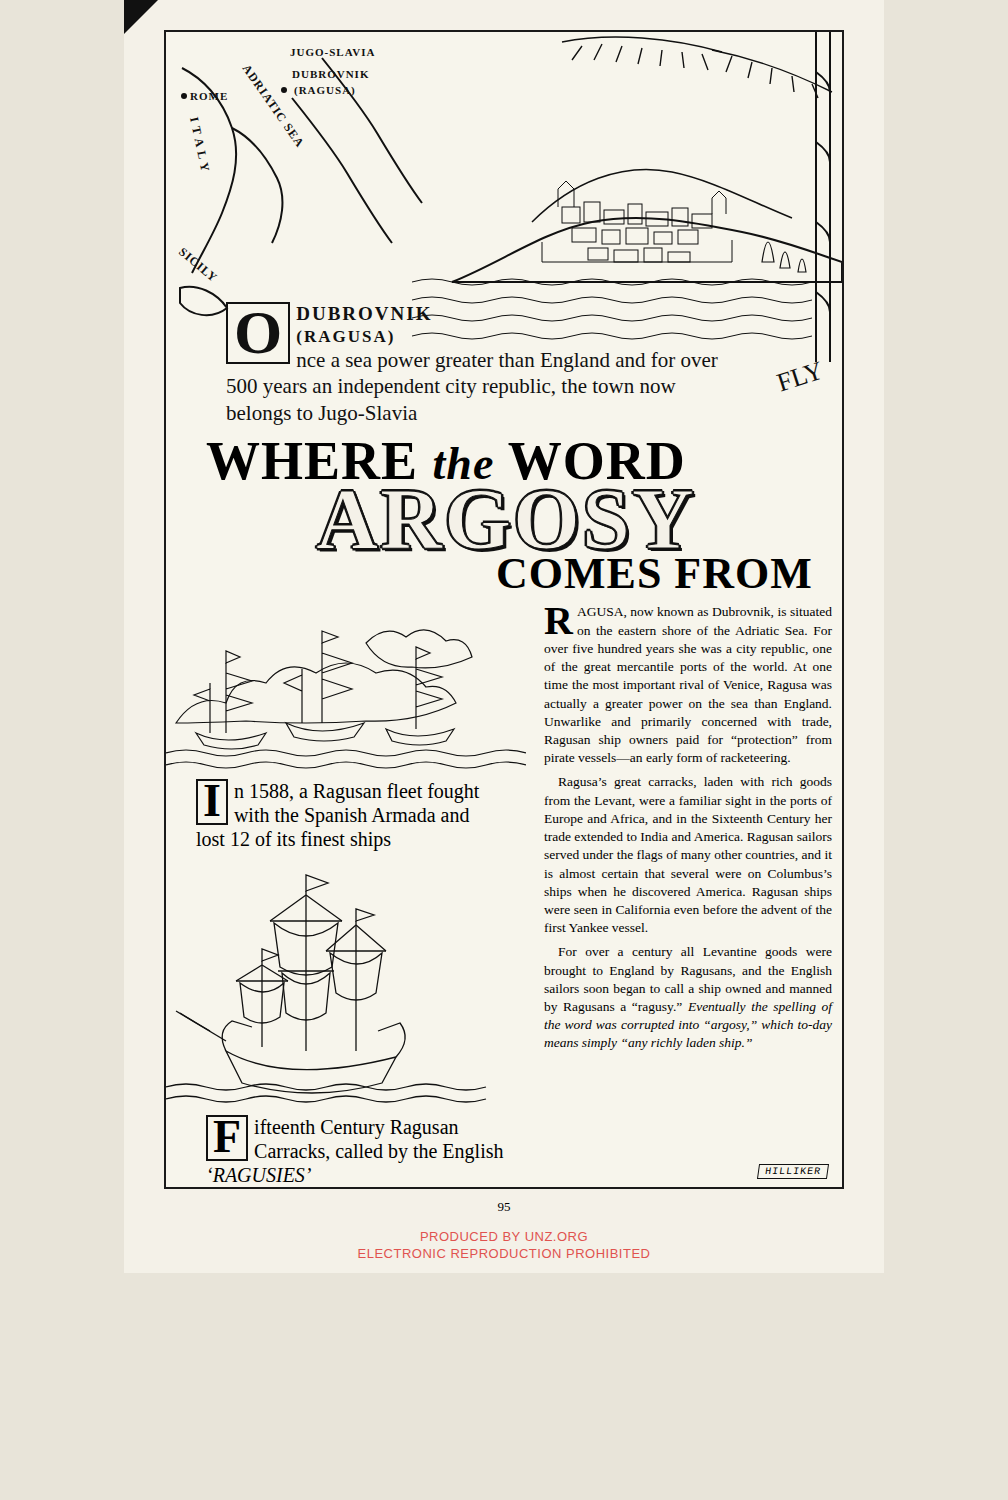JUGO-SLAVIA DUBROVNIK (RAGUSA) ROME ADRIATIC SEA I T A L Y SICILY
O DUBROVNIK(RAGUSA) nce a sea power greater than England and for over 500 years an independent city republic, the town now belongs to Jugo-Slavia
WHERE the WORD
ARGOSY
COMES FROM
FLY
I n 1588, a Ragusan fleet fought with the Spanish Armada and lost 12 of its finest ships
F ifteenth Century Ragusan Carracks, called by the English ‘RAGUSIES’
RAGUSA, now known as Dubrovnik, is situated on the eastern shore of the Adriatic Sea. For over five hundred years she was a city republic, one of the great mercantile ports of the world. At one time the most important rival of Venice, Ragusa was actually a greater power on the sea than England. Unwarlike and primarily concerned with trade, Ragusan ship owners paid for “protection” from pirate vessels—an early form of racketeering.
Ragusa’s great carracks, laden with rich goods from the Levant, were a familiar sight in the ports of Europe and Africa, and in the Sixteenth Century her trade extended to India and America. Ragusan sailors served under the flags of many other countries, and it is almost certain that several were on Columbus’s ships when he discovered America. Ragusan ships were seen in California even before the advent of the first Yankee vessel.
For over a century all Levantine goods were brought to England by Ragusans, and the English sailors soon began to call a ship owned and manned by Ragusans a “ragusy.” Eventually the spelling of the word was corrupted into “argosy,” which to-day means simply “any richly laden ship.”
HILLIKER
95
PRODUCED BY UNZ.ORG
ELECTRONIC REPRODUCTION PROHIBITED